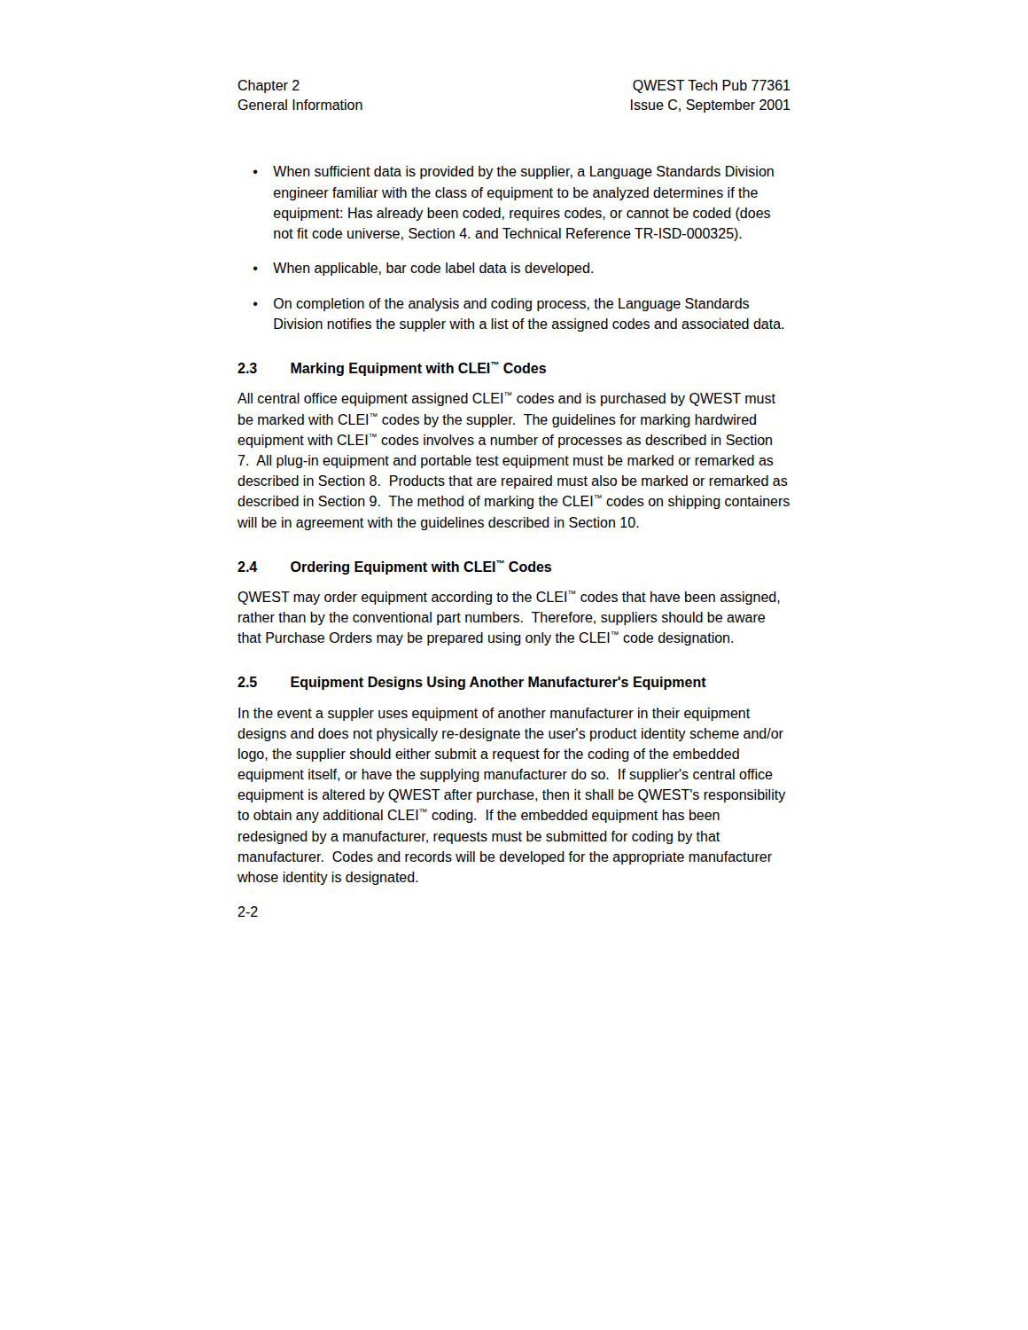| Chapter 2 | QWEST Tech Pub 77361 |
| General Information | Issue C, September 2001 |
When sufficient data is provided by the supplier, a Language Standards Division engineer familiar with the class of equipment to be analyzed determines if the equipment: Has already been coded, requires codes, or cannot be coded (does not fit code universe, Section 4. and Technical Reference TR-ISD-000325).
When applicable, bar code label data is developed.
On completion of the analysis and coding process, the Language Standards Division notifies the suppler with a list of the assigned codes and associated data.
2.3 Marking Equipment with CLEI™ Codes
All central office equipment assigned CLEI™ codes and is purchased by QWEST must be marked with CLEI™ codes by the suppler. The guidelines for marking hardwired equipment with CLEI™ codes involves a number of processes as described in Section 7. All plug-in equipment and portable test equipment must be marked or remarked as described in Section 8. Products that are repaired must also be marked or remarked as described in Section 9. The method of marking the CLEI™ codes on shipping containers will be in agreement with the guidelines described in Section 10.
2.4 Ordering Equipment with CLEI™ Codes
QWEST may order equipment according to the CLEI™ codes that have been assigned, rather than by the conventional part numbers. Therefore, suppliers should be aware that Purchase Orders may be prepared using only the CLEI™ code designation.
2.5 Equipment Designs Using Another Manufacturer's Equipment
In the event a suppler uses equipment of another manufacturer in their equipment designs and does not physically re-designate the user's product identity scheme and/or logo, the supplier should either submit a request for the coding of the embedded equipment itself, or have the supplying manufacturer do so. If supplier's central office equipment is altered by QWEST after purchase, then it shall be QWEST's responsibility to obtain any additional CLEI™ coding. If the embedded equipment has been redesigned by a manufacturer, requests must be submitted for coding by that manufacturer. Codes and records will be developed for the appropriate manufacturer whose identity is designated.
2-2